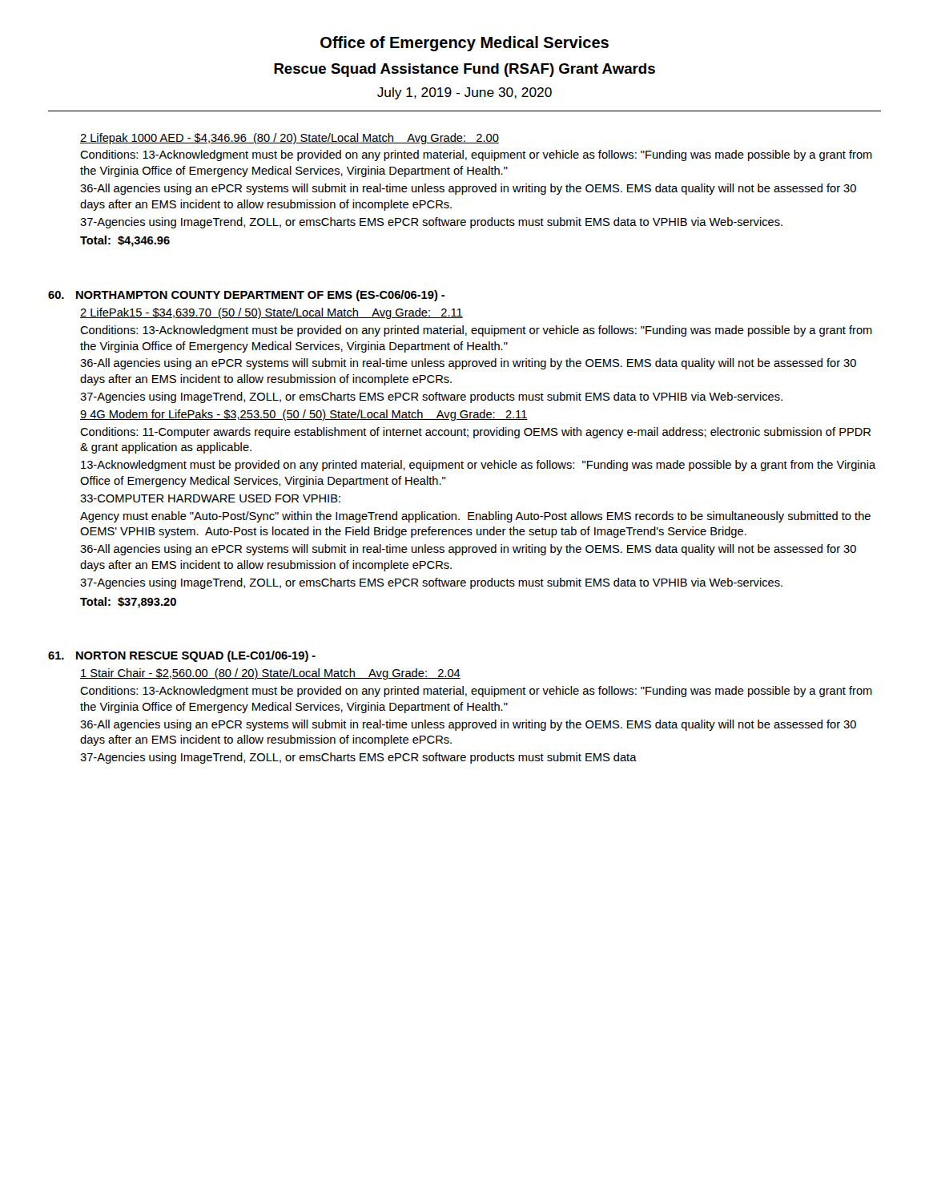Office of Emergency Medical Services
Rescue Squad Assistance Fund (RSAF) Grant Awards
July 1, 2019 - June 30, 2020
2 Lifepak 1000 AED - $4,346.96 (80 / 20) State/Local Match Avg Grade: 2.00
Conditions: 13-Acknowledgment must be provided on any printed material, equipment or vehicle as follows: "Funding was made possible by a grant from the Virginia Office of Emergency Medical Services, Virginia Department of Health."
36-All agencies using an ePCR systems will submit in real-time unless approved in writing by the OEMS. EMS data quality will not be assessed for 30 days after an EMS incident to allow resubmission of incomplete ePCRs.
37-Agencies using ImageTrend, ZOLL, or emsCharts EMS ePCR software products must submit EMS data to VPHIB via Web-services.
Total: $4,346.96
60. NORTHAMPTON COUNTY DEPARTMENT OF EMS (ES-C06/06-19) -
2 LifePak15 - $34,639.70 (50 / 50) State/Local Match Avg Grade: 2.11
Conditions: 13-Acknowledgment must be provided on any printed material, equipment or vehicle as follows: "Funding was made possible by a grant from the Virginia Office of Emergency Medical Services, Virginia Department of Health."
36-All agencies using an ePCR systems will submit in real-time unless approved in writing by the OEMS. EMS data quality will not be assessed for 30 days after an EMS incident to allow resubmission of incomplete ePCRs.
37-Agencies using ImageTrend, ZOLL, or emsCharts EMS ePCR software products must submit EMS data to VPHIB via Web-services.
9 4G Modem for LifePaks - $3,253.50 (50 / 50) State/Local Match Avg Grade: 2.11
Conditions: 11-Computer awards require establishment of internet account; providing OEMS with agency e-mail address; electronic submission of PPDR & grant application as applicable.
13-Acknowledgment must be provided on any printed material, equipment or vehicle as follows: "Funding was made possible by a grant from the Virginia Office of Emergency Medical Services, Virginia Department of Health."
33-COMPUTER HARDWARE USED FOR VPHIB:
Agency must enable "Auto-Post/Sync" within the ImageTrend application. Enabling Auto-Post allows EMS records to be simultaneously submitted to the OEMS' VPHIB system. Auto-Post is located in the Field Bridge preferences under the setup tab of ImageTrend's Service Bridge.
36-All agencies using an ePCR systems will submit in real-time unless approved in writing by the OEMS. EMS data quality will not be assessed for 30 days after an EMS incident to allow resubmission of incomplete ePCRs.
37-Agencies using ImageTrend, ZOLL, or emsCharts EMS ePCR software products must submit EMS data to VPHIB via Web-services.
Total: $37,893.20
61. NORTON RESCUE SQUAD (LE-C01/06-19) -
1 Stair Chair - $2,560.00 (80 / 20) State/Local Match Avg Grade: 2.04
Conditions: 13-Acknowledgment must be provided on any printed material, equipment or vehicle as follows: "Funding was made possible by a grant from the Virginia Office of Emergency Medical Services, Virginia Department of Health."
36-All agencies using an ePCR systems will submit in real-time unless approved in writing by the OEMS. EMS data quality will not be assessed for 30 days after an EMS incident to allow resubmission of incomplete ePCRs.
37-Agencies using ImageTrend, ZOLL, or emsCharts EMS ePCR software products must submit EMS data